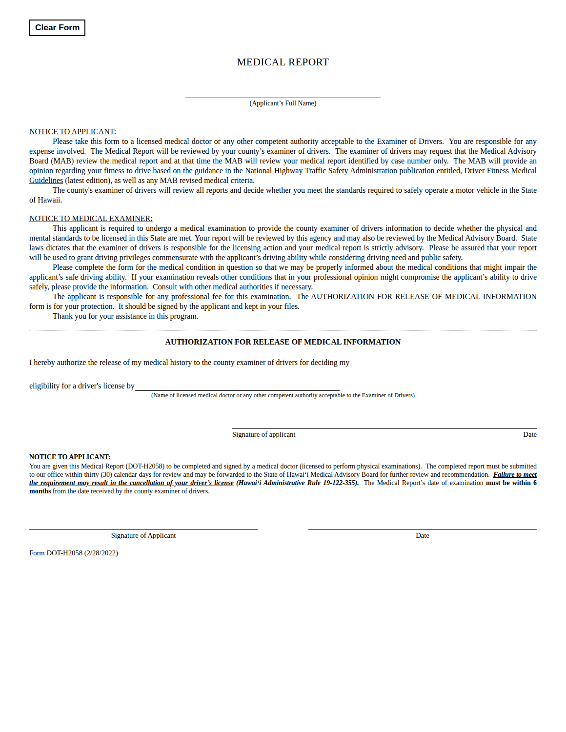Clear Form
MEDICAL REPORT
(Applicant’s Full Name)
NOTICE TO APPLICANT:
Please take this form to a licensed medical doctor or any other competent authority acceptable to the Examiner of Drivers. You are responsible for any expense involved. The Medical Report will be reviewed by your county’s examiner of drivers. The examiner of drivers may request that the Medical Advisory Board (MAB) review the medical report and at that time the MAB will review your medical report identified by case number only. The MAB will provide an opinion regarding your fitness to drive based on the guidance in the National Highway Traffic Safety Administration publication entitled, Driver Fitness Medical Guidelines (latest edition), as well as any MAB revised medical criteria.
The county's examiner of drivers will review all reports and decide whether you meet the standards required to safely operate a motor vehicle in the State of Hawaii.
NOTICE TO MEDICAL EXAMINER:
This applicant is required to undergo a medical examination to provide the county examiner of drivers information to decide whether the physical and mental standards to be licensed in this State are met. Your report will be reviewed by this agency and may also be reviewed by the Medical Advisory Board. State laws dictates that the examiner of drivers is responsible for the licensing action and your medical report is strictly advisory. Please be assured that your report will be used to grant driving privileges commensurate with the applicant’s driving ability while considering driving need and public safety.
Please complete the form for the medical condition in question so that we may be properly informed about the medical conditions that might impair the applicant’s safe driving ability. If your examination reveals other conditions that in your professional opinion might compromise the applicant’s ability to drive safely, please provide the information. Consult with other medical authorities if necessary.
The applicant is responsible for any professional fee for this examination. The AUTHORIZATION FOR RELEASE OF MEDICAL INFORMATION form is for your protection. It should be signed by the applicant and kept in your files.
Thank you for your assistance in this program.
AUTHORIZATION FOR RELEASE OF MEDICAL INFORMATION
I hereby authorize the release of my medical history to the county examiner of drivers for deciding my
eligibility for a driver's license by
(Name of licensed medical doctor or any other competent authority acceptable to the Examiner of Drivers)
Signature of applicant Date
NOTICE TO APPLICANT: You are given this Medical Report (DOT-H2058) to be completed and signed by a medical doctor (licensed to perform physical examinations). The completed report must be submitted to our office within thirty (30) calendar days for review and may be forwarded to the State of Hawai‘i Medical Advisory Board for further review and recommendation. Failure to meet the requirement may result in the cancellation of your driver’s license (Hawai‘i Administrative Rule 19-122-355). The Medical Report’s date of examination must be within 6 months from the date received by the county examiner of drivers.
Signature of Applicant
Date
Form DOT-H2058 (2/28/2022)